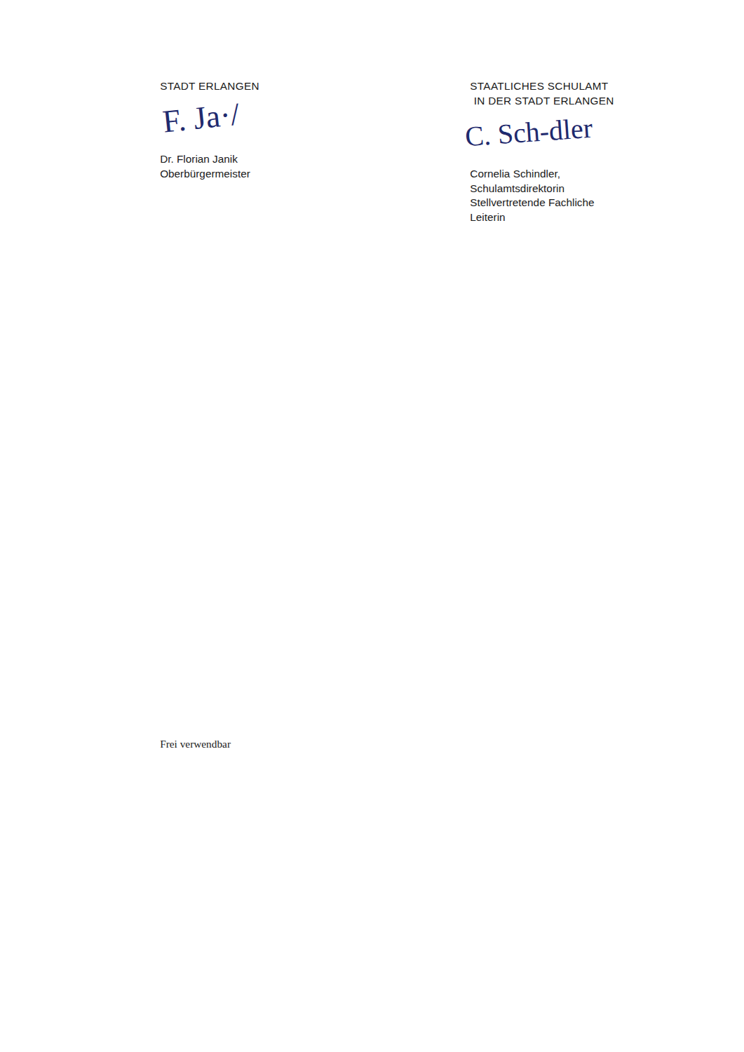STADT ERLANGEN
F. Ja·/
Dr. Florian Janik
Oberbürgermeister
STAATLICHES SCHULAMT IN DER STADT ERLANGEN
C. Sch-dler
Cornelia Schindler, Schulamtsdirektorin
Stellvertretende Fachliche Leiterin
Frei verwendbar